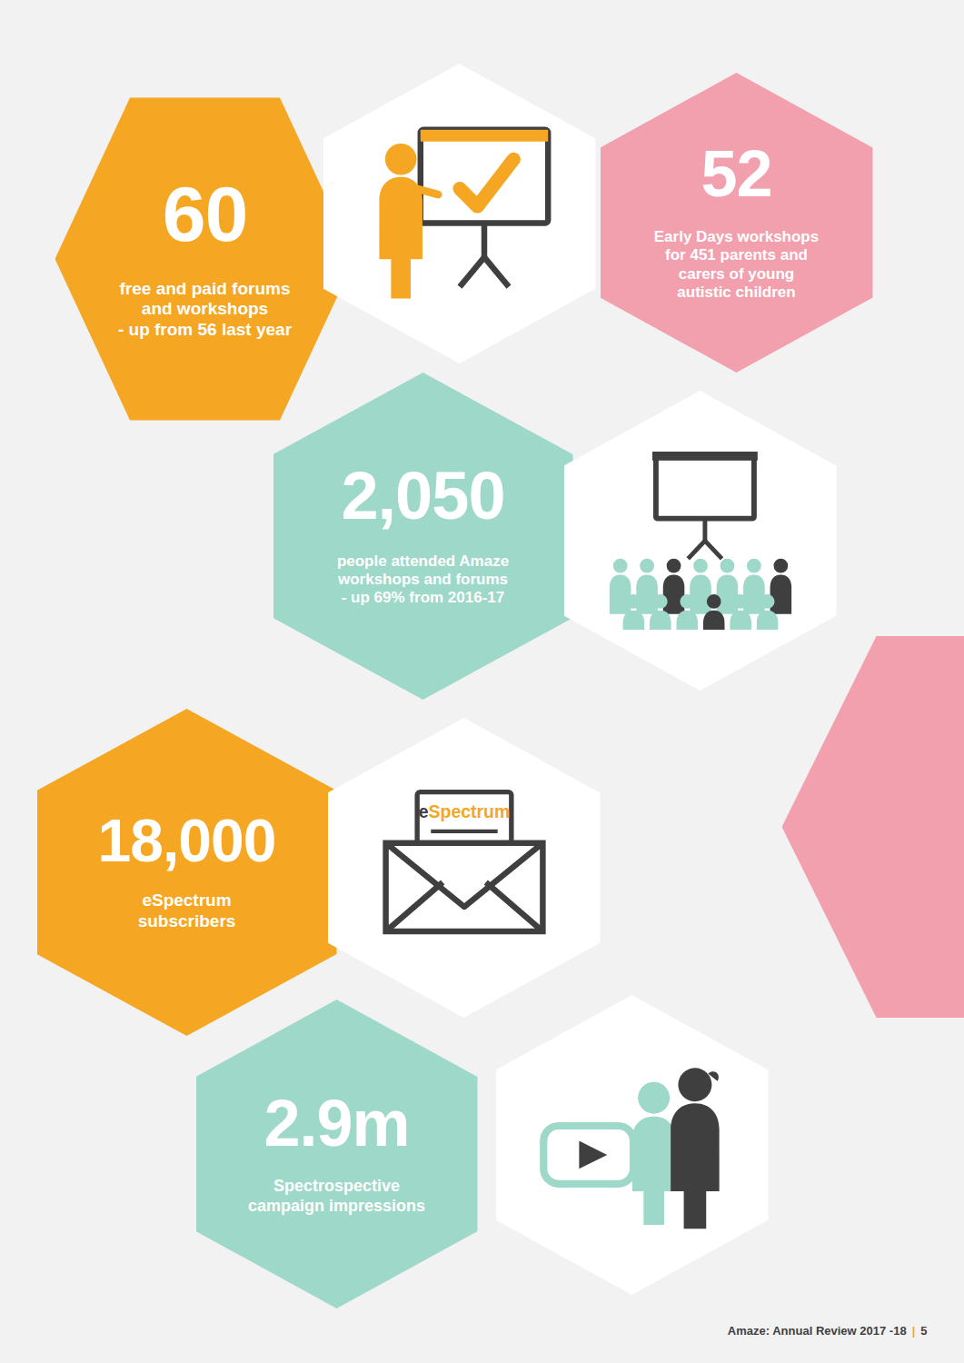60
free and paid forums
and workshops
- up from 56 last year
52
Early Days workshops
for 451 parents and
carers of young
autistic children
2,050
people attended Amaze
workshops and forums
- up 69% from 2016-17
18,000
eSpectrum
subscribers
eSpectrum
2.9m
Spectrospective
campaign impressions
Amaze: Annual Review 2017 -18|5